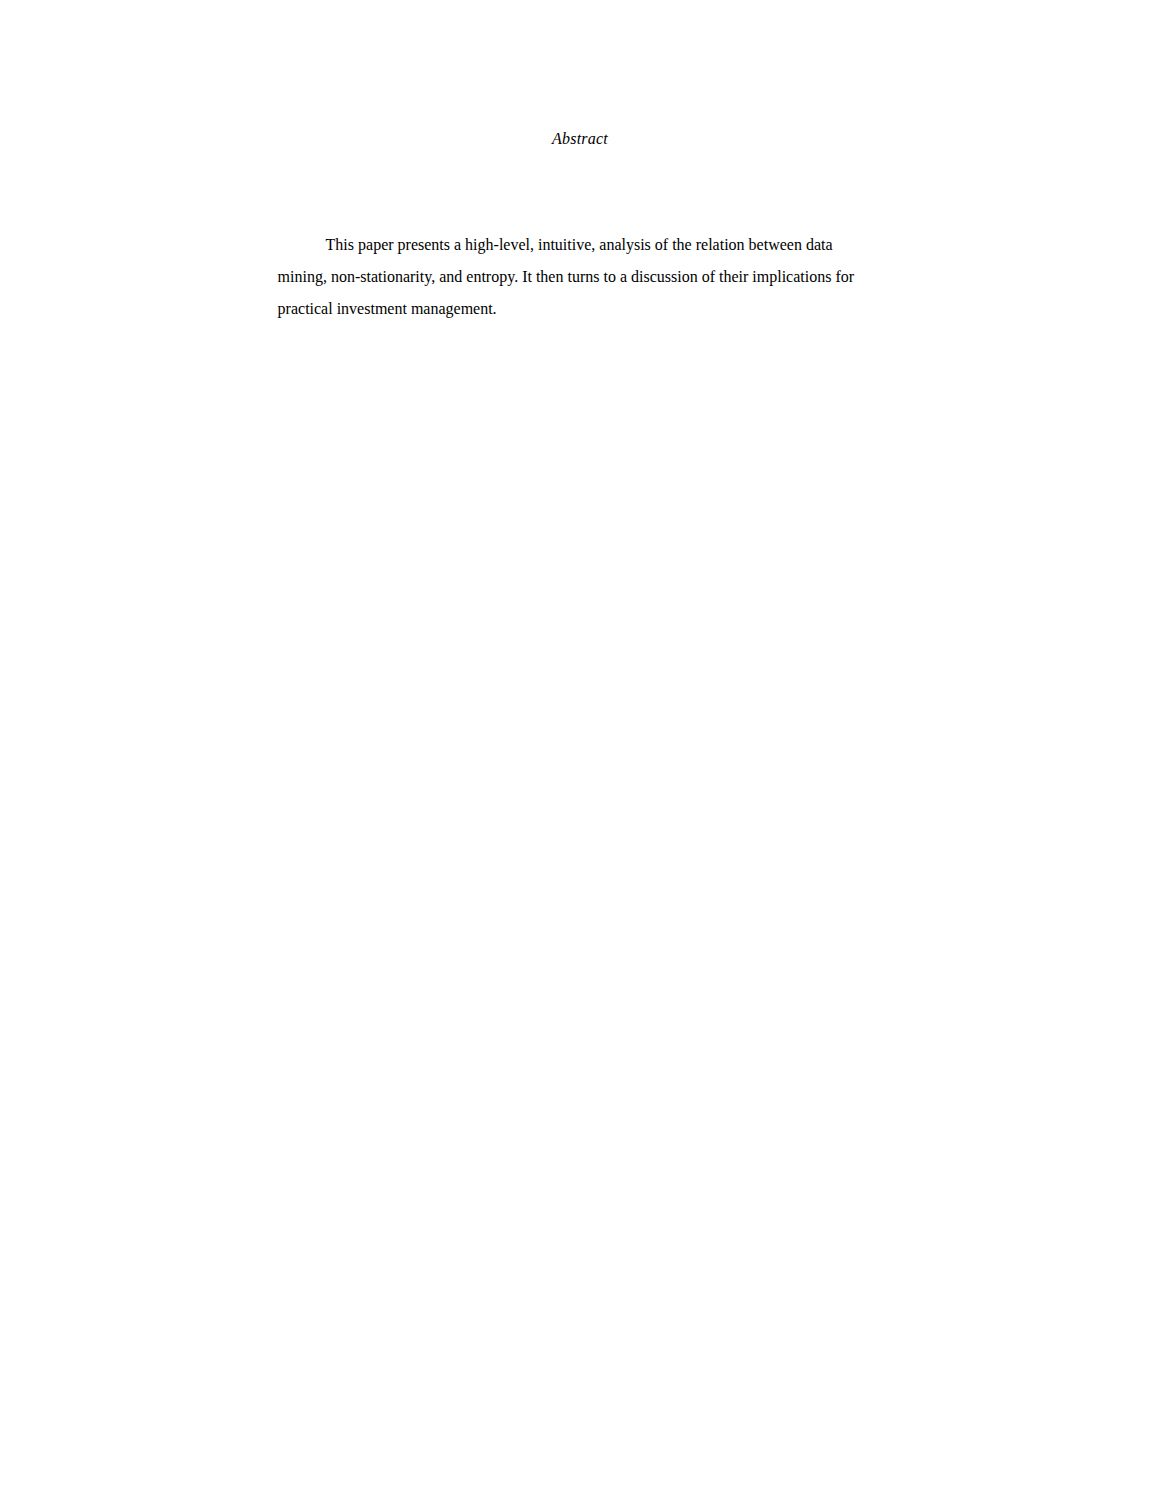Abstract
This paper presents a high-level, intuitive, analysis of the relation between data mining, non-stationarity, and entropy. It then turns to a discussion of their implications for practical investment management.